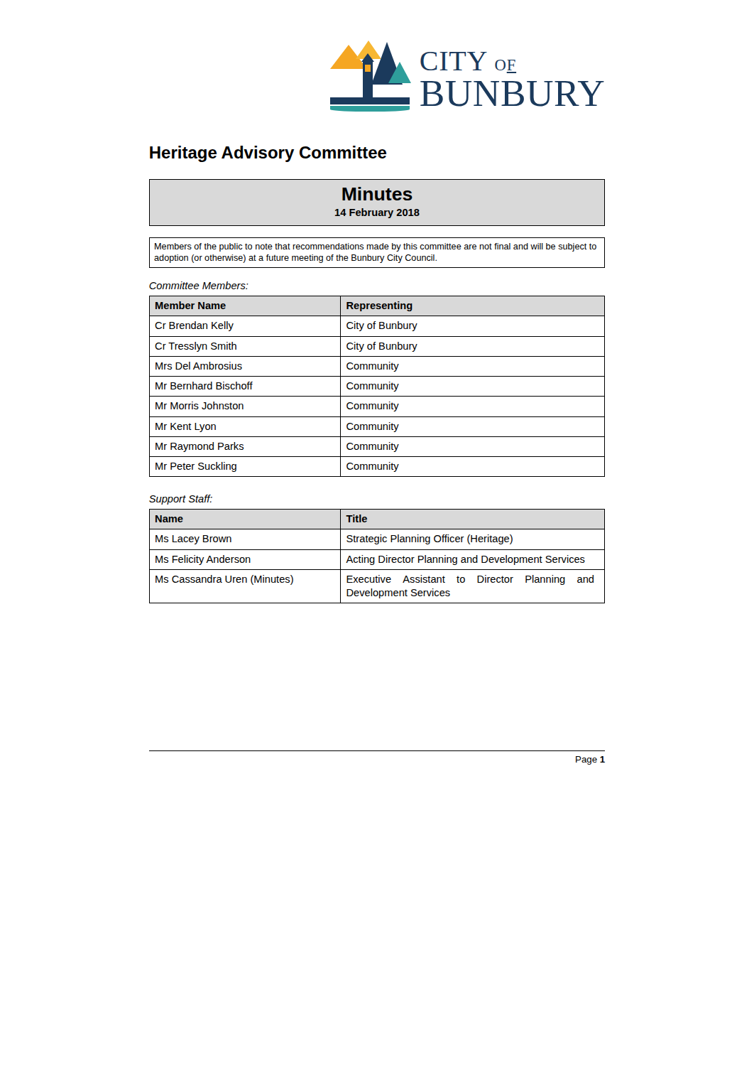CITY OF
BUNBURY
Heritage Advisory Committee
Minutes
14 February 2018
Members of the public to note that recommendations made by this committee are not final and will be subject to adoption (or otherwise) at a future meeting of the Bunbury City Council.
Committee Members:
| Member Name | Representing |
| --- | --- |
| Cr Brendan Kelly | City of Bunbury |
| Cr Tresslyn Smith | City of Bunbury |
| Mrs Del Ambrosius | Community |
| Mr Bernhard Bischoff | Community |
| Mr Morris Johnston | Community |
| Mr Kent Lyon | Community |
| Mr Raymond Parks | Community |
| Mr Peter Suckling | Community |
Support Staff:
| Name | Title |
| --- | --- |
| Ms Lacey Brown | Strategic Planning Officer (Heritage) |
| Ms Felicity Anderson | Acting Director Planning and Development Services |
| Ms Cassandra Uren (Minutes) | Executive Assistant to Director Planning and Development Services |
Page 1